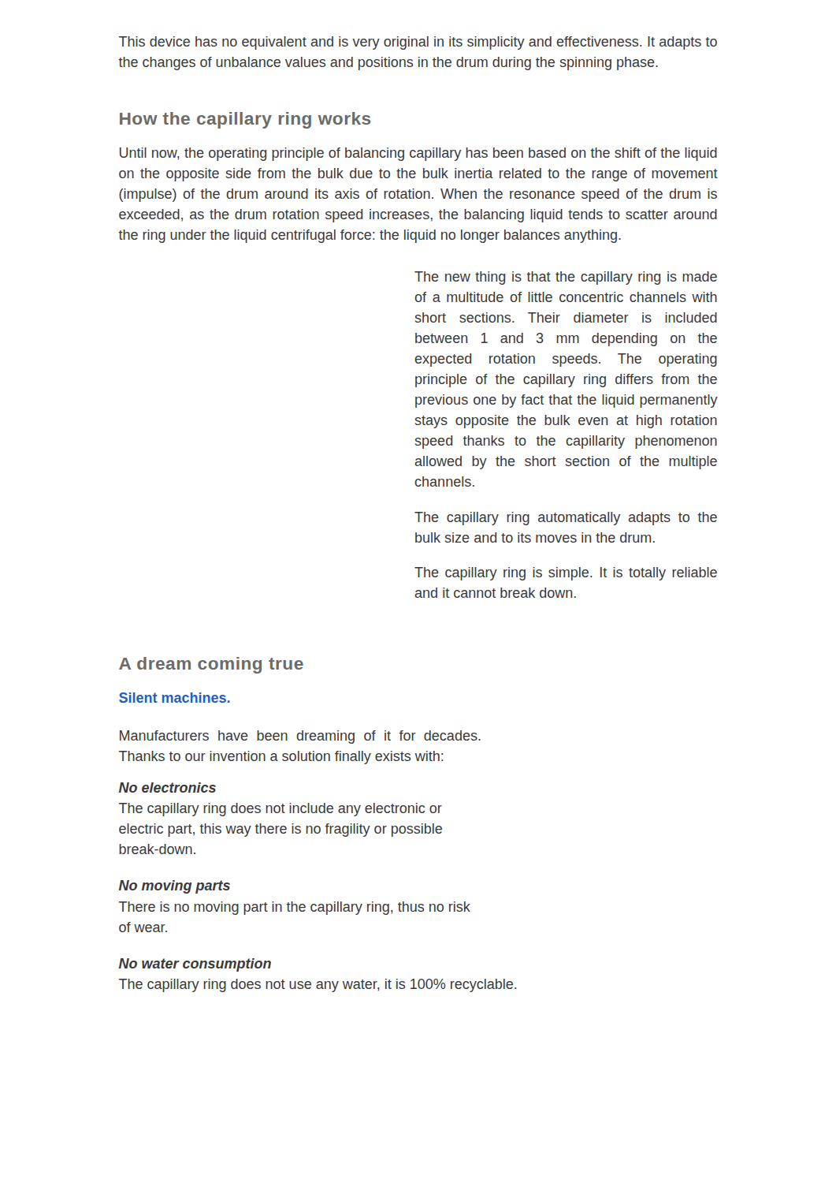This device has no equivalent and is very original in its simplicity and effectiveness. It adapts to the changes of unbalance values and positions in the drum during the spinning phase.
How the capillary ring works
Until now, the operating principle of balancing capillary has been based on the shift of the liquid on the opposite side from the bulk due to the bulk inertia related to the range of movement (impulse) of the drum around its axis of rotation. When the resonance speed of the drum is exceeded, as the drum rotation speed increases, the balancing liquid tends to scatter around the ring under the liquid centrifugal force: the liquid no longer balances anything.
The new thing is that the capillary ring is made of a multitude of little concentric channels with short sections. Their diameter is included between 1 and 3 mm depending on the expected rotation speeds. The operating principle of the capillary ring differs from the previous one by fact that the liquid permanently stays opposite the bulk even at high rotation speed thanks to the capillarity phenomenon allowed by the short section of the multiple channels.
The capillary ring automatically adapts to the bulk size and to its moves in the drum.
The capillary ring is simple. It is totally reliable and it cannot break down.
A dream coming true
Silent machines.
Manufacturers have been dreaming of it for decades. Thanks to our invention a solution finally exists with:
No electronics
The capillary ring does not include any electronic or electric part, this way there is no fragility or possible break-down.
No moving parts
There is no moving part in the capillary ring, thus no risk of wear.
No water consumption
The capillary ring does not use any water, it is 100% recyclable.